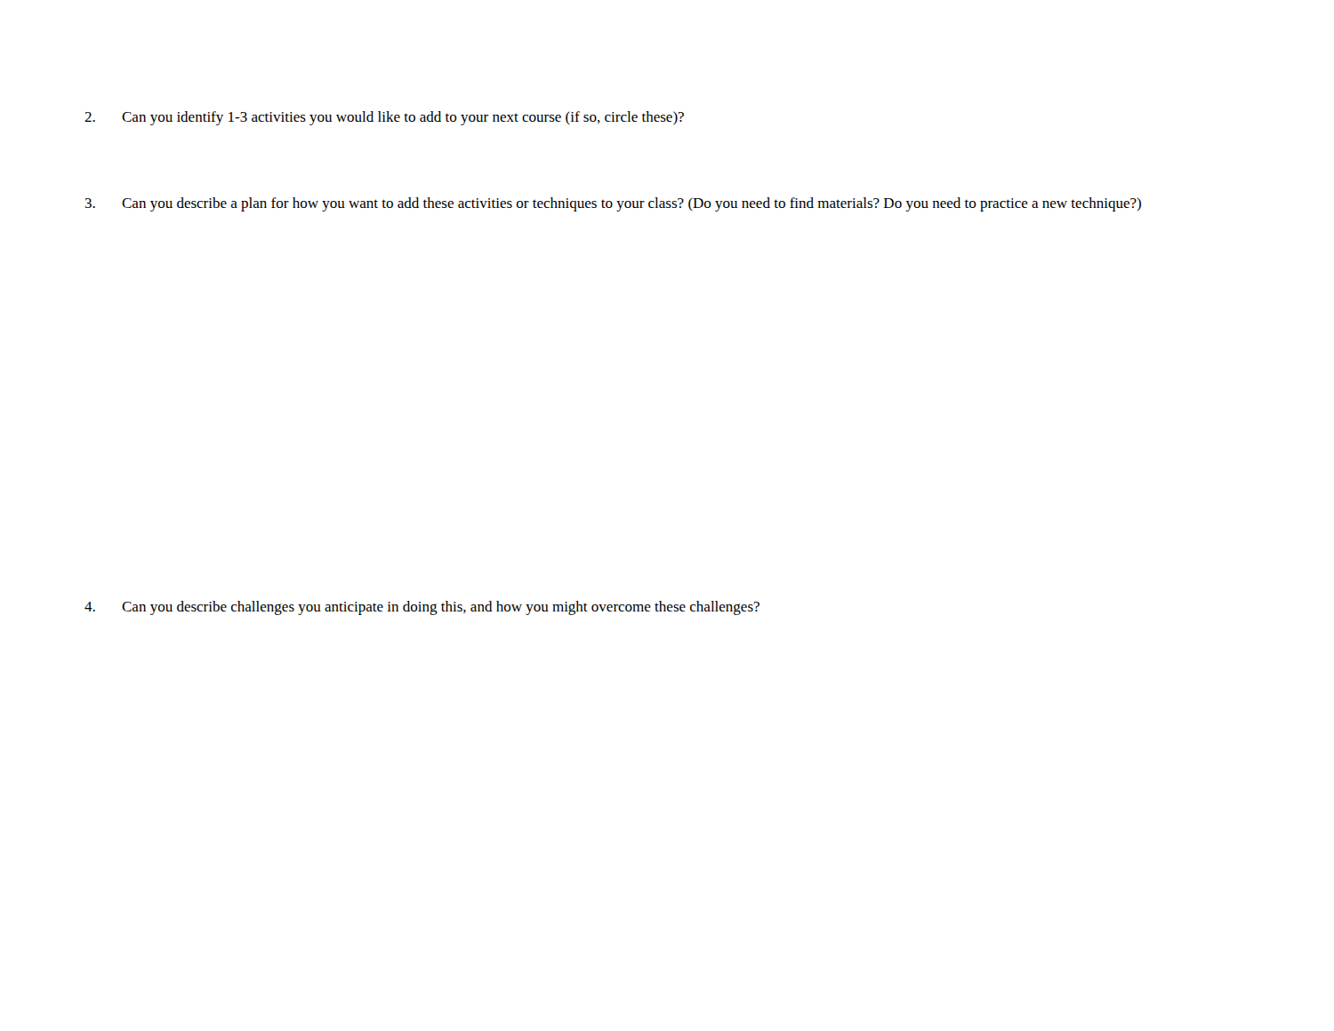2. Can you identify 1-3 activities you would like to add to your next course (if so, circle these)?
3. Can you describe a plan for how you want to add these activities or techniques to your class? (Do you need to find materials? Do you need to practice a new technique?)
4. Can you describe challenges you anticipate in doing this, and how you might overcome these challenges?